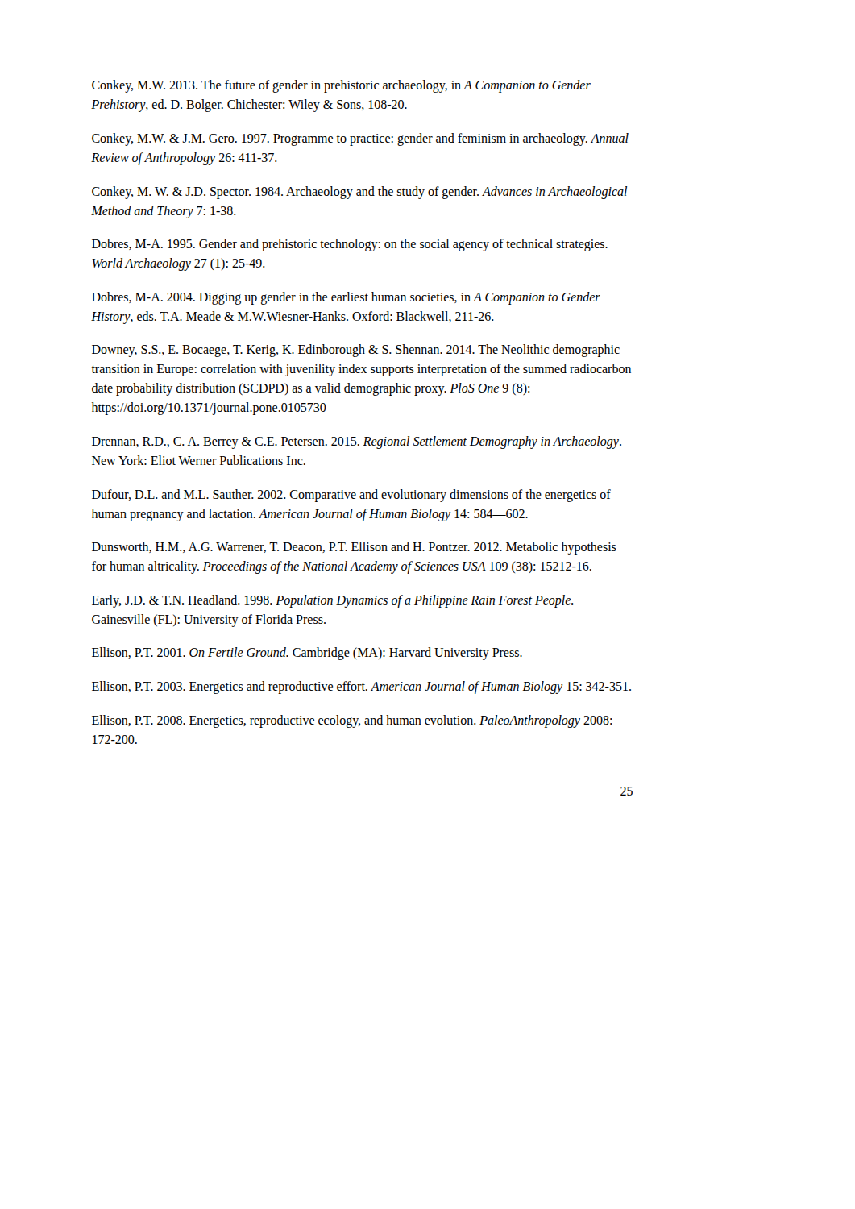Conkey, M.W. 2013. The future of gender in prehistoric archaeology, in A Companion to Gender Prehistory, ed. D. Bolger. Chichester: Wiley & Sons, 108-20.
Conkey, M.W. & J.M. Gero. 1997. Programme to practice: gender and feminism in archaeology. Annual Review of Anthropology 26: 411-37.
Conkey, M. W. & J.D. Spector. 1984. Archaeology and the study of gender. Advances in Archaeological Method and Theory 7: 1-38.
Dobres, M-A. 1995. Gender and prehistoric technology: on the social agency of technical strategies. World Archaeology 27 (1): 25-49.
Dobres, M-A. 2004. Digging up gender in the earliest human societies, in A Companion to Gender History, eds. T.A. Meade & M.W.Wiesner-Hanks. Oxford: Blackwell, 211-26.
Downey, S.S., E. Bocaege, T. Kerig, K. Edinborough & S. Shennan. 2014. The Neolithic demographic transition in Europe: correlation with juvenility index supports interpretation of the summed radiocarbon date probability distribution (SCDPD) as a valid demographic proxy. PloS One 9 (8): https://doi.org/10.1371/journal.pone.0105730
Drennan, R.D., C. A. Berrey & C.E. Petersen. 2015. Regional Settlement Demography in Archaeology. New York: Eliot Werner Publications Inc.
Dufour, D.L. and M.L. Sauther. 2002. Comparative and evolutionary dimensions of the energetics of human pregnancy and lactation. American Journal of Human Biology 14: 584—602.
Dunsworth, H.M., A.G. Warrener, T. Deacon, P.T. Ellison and H. Pontzer. 2012. Metabolic hypothesis for human altricality. Proceedings of the National Academy of Sciences USA 109 (38): 15212-16.
Early, J.D. & T.N. Headland. 1998. Population Dynamics of a Philippine Rain Forest People. Gainesville (FL): University of Florida Press.
Ellison, P.T. 2001. On Fertile Ground. Cambridge (MA): Harvard University Press.
Ellison, P.T. 2003. Energetics and reproductive effort. American Journal of Human Biology 15: 342-351.
Ellison, P.T. 2008. Energetics, reproductive ecology, and human evolution. PaleoAnthropology 2008: 172-200.
25